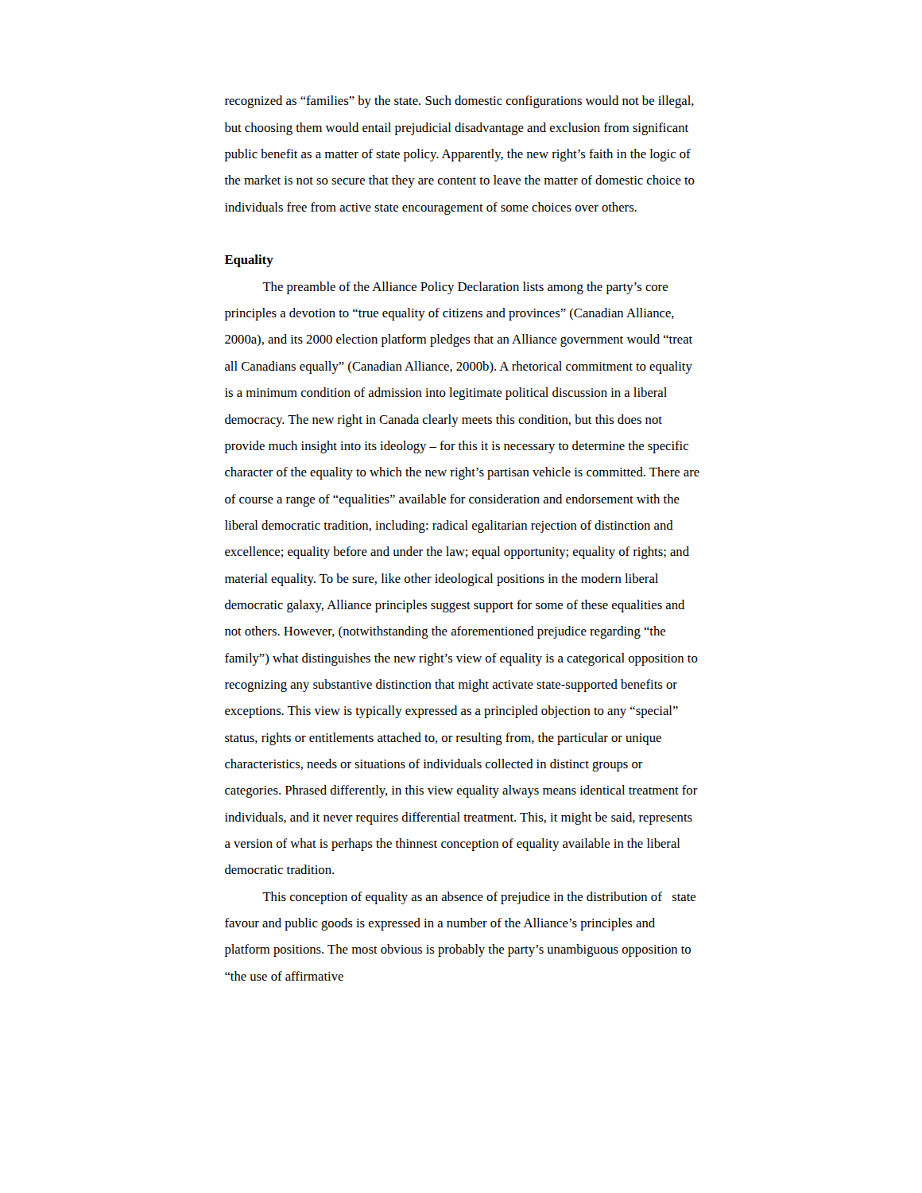recognized as “families” by the state. Such domestic configurations would not be illegal, but choosing them would entail prejudicial disadvantage and exclusion from significant public benefit as a matter of state policy. Apparently, the new right’s faith in the logic of the market is not so secure that they are content to leave the matter of domestic choice to individuals free from active state encouragement of some choices over others.
Equality
The preamble of the Alliance Policy Declaration lists among the party’s core principles a devotion to “true equality of citizens and provinces” (Canadian Alliance, 2000a), and its 2000 election platform pledges that an Alliance government would “treat all Canadians equally” (Canadian Alliance, 2000b). A rhetorical commitment to equality is a minimum condition of admission into legitimate political discussion in a liberal democracy. The new right in Canada clearly meets this condition, but this does not provide much insight into its ideology – for this it is necessary to determine the specific character of the equality to which the new right’s partisan vehicle is committed. There are of course a range of “equalities” available for consideration and endorsement with the liberal democratic tradition, including: radical egalitarian rejection of distinction and excellence; equality before and under the law; equal opportunity; equality of rights; and material equality. To be sure, like other ideological positions in the modern liberal democratic galaxy, Alliance principles suggest support for some of these equalities and not others. However, (notwithstanding the aforementioned prejudice regarding “the family”) what distinguishes the new right’s view of equality is a categorical opposition to recognizing any substantive distinction that might activate state-supported benefits or exceptions. This view is typically expressed as a principled objection to any “special” status, rights or entitlements attached to, or resulting from, the particular or unique characteristics, needs or situations of individuals collected in distinct groups or categories. Phrased differently, in this view equality always means identical treatment for individuals, and it never requires differential treatment. This, it might be said, represents a version of what is perhaps the thinnest conception of equality available in the liberal democratic tradition.
This conception of equality as an absence of prejudice in the distribution of state favour and public goods is expressed in a number of the Alliance’s principles and platform positions. The most obvious is probably the party’s unambiguous opposition to “the use of affirmative